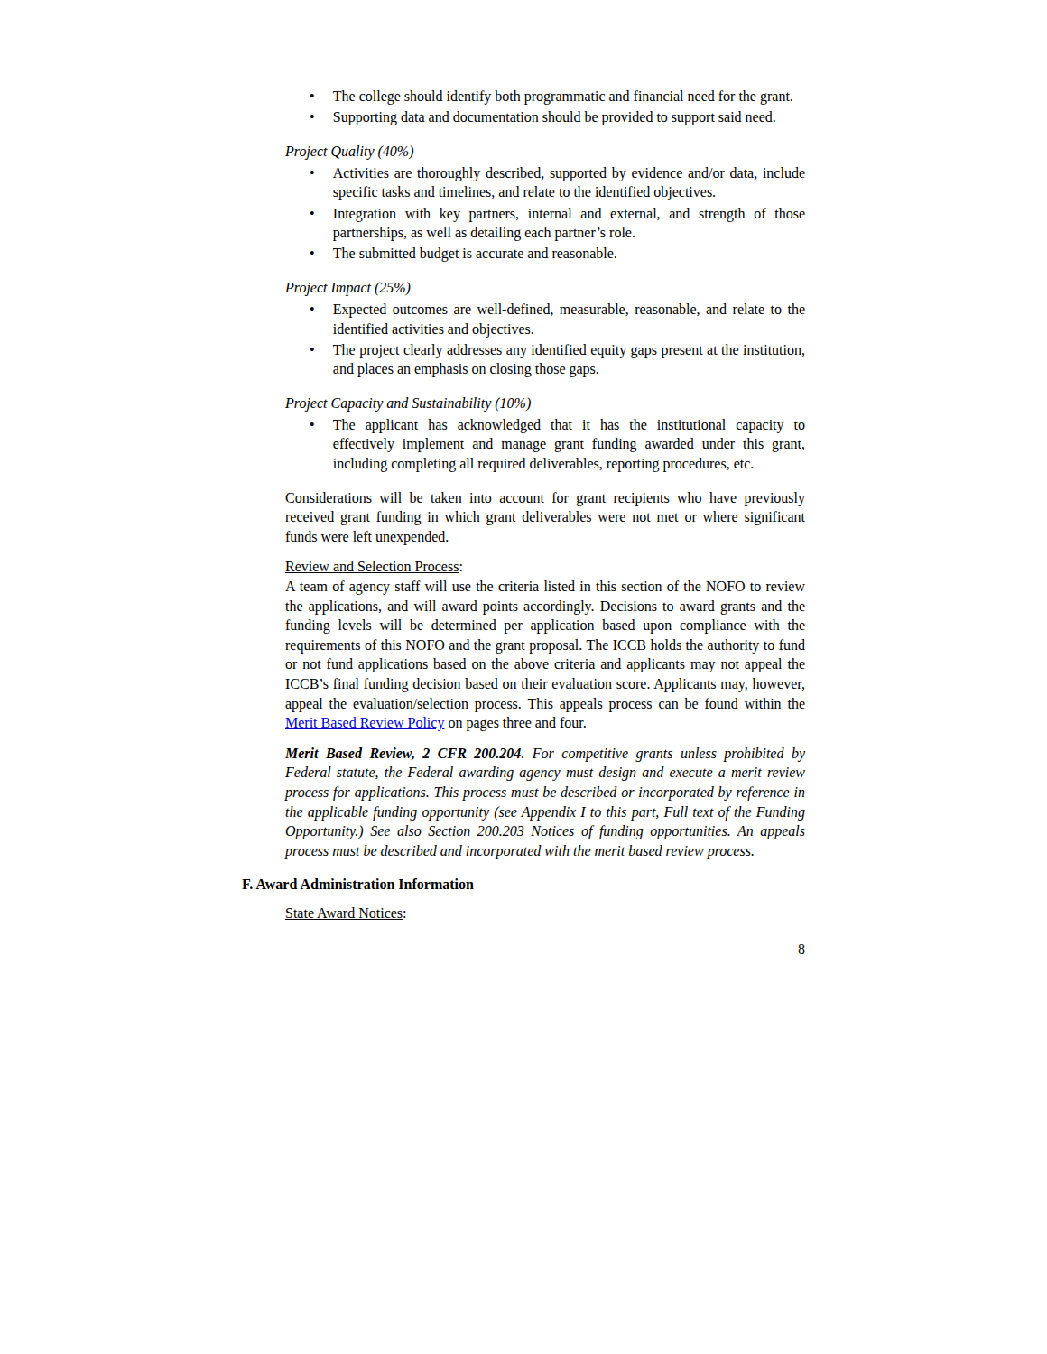The college should identify both programmatic and financial need for the grant.
Supporting data and documentation should be provided to support said need.
Project Quality (40%)
Activities are thoroughly described, supported by evidence and/or data, include specific tasks and timelines, and relate to the identified objectives.
Integration with key partners, internal and external, and strength of those partnerships, as well as detailing each partner’s role.
The submitted budget is accurate and reasonable.
Project Impact (25%)
Expected outcomes are well-defined, measurable, reasonable, and relate to the identified activities and objectives.
The project clearly addresses any identified equity gaps present at the institution, and places an emphasis on closing those gaps.
Project Capacity and Sustainability (10%)
The applicant has acknowledged that it has the institutional capacity to effectively implement and manage grant funding awarded under this grant, including completing all required deliverables, reporting procedures, etc.
Considerations will be taken into account for grant recipients who have previously received grant funding in which grant deliverables were not met or where significant funds were left unexpended.
Review and Selection Process:
A team of agency staff will use the criteria listed in this section of the NOFO to review the applications, and will award points accordingly. Decisions to award grants and the funding levels will be determined per application based upon compliance with the requirements of this NOFO and the grant proposal. The ICCB holds the authority to fund or not fund applications based on the above criteria and applicants may not appeal the ICCB’s final funding decision based on their evaluation score. Applicants may, however, appeal the evaluation/selection process. This appeals process can be found within the Merit Based Review Policy on pages three and four.
Merit Based Review, 2 CFR 200.204. For competitive grants unless prohibited by Federal statute, the Federal awarding agency must design and execute a merit review process for applications. This process must be described or incorporated by reference in the applicable funding opportunity (see Appendix I to this part, Full text of the Funding Opportunity.) See also Section 200.203 Notices of funding opportunities. An appeals process must be described and incorporated with the merit based review process.
F. Award Administration Information
State Award Notices:
8